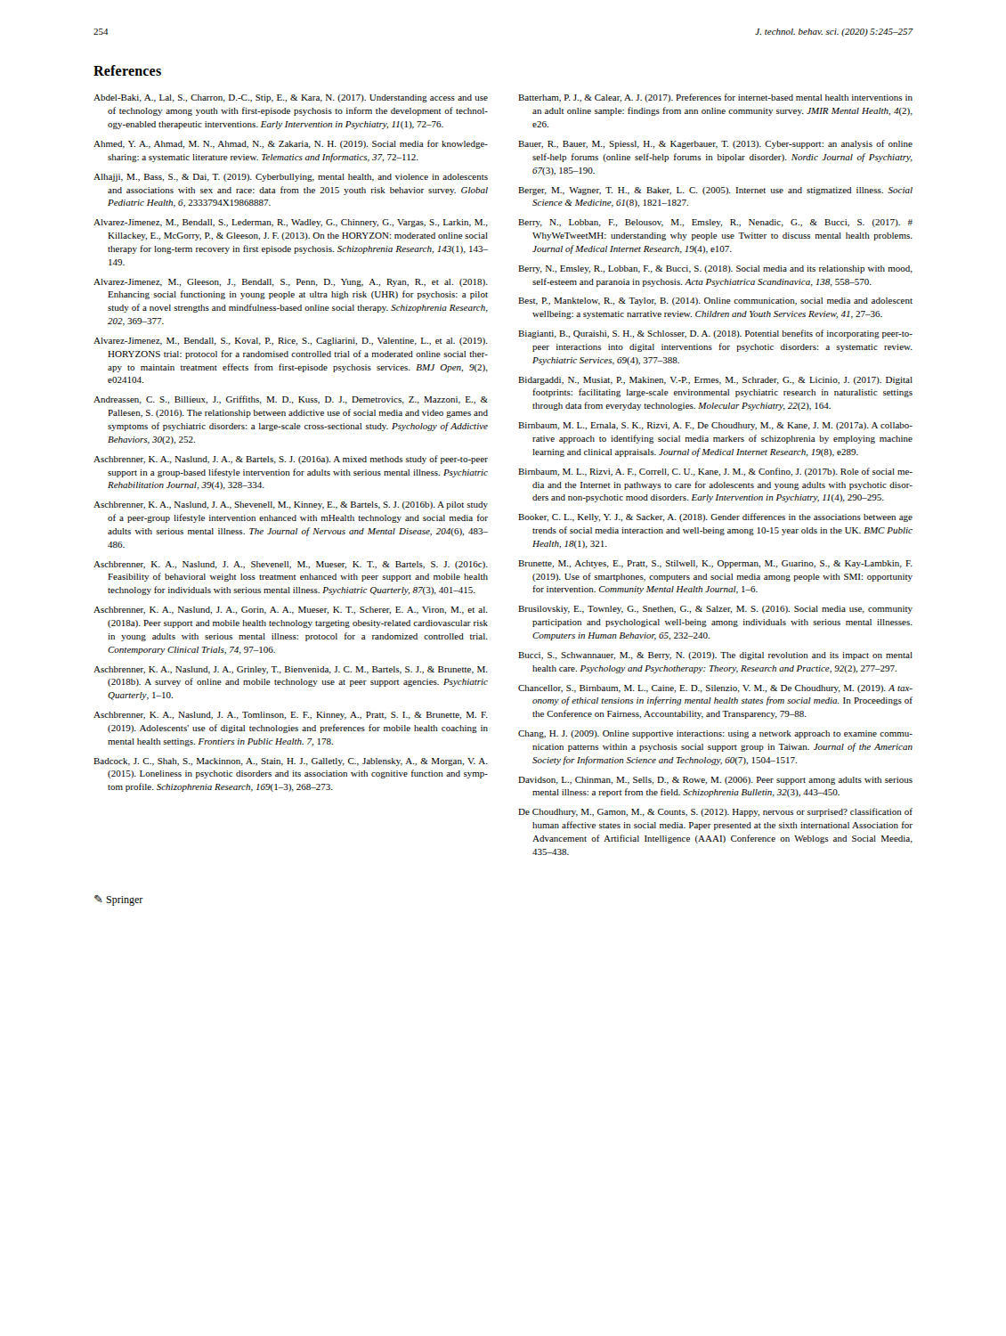254
J. technol. behav. sci. (2020) 5:245–257
References
Abdel-Baki, A., Lal, S., Charron, D.-C., Stip, E., & Kara, N. (2017). Understanding access and use of technology among youth with first-episode psychosis to inform the development of technology-enabled therapeutic interventions. Early Intervention in Psychiatry, 11(1), 72–76.
Ahmed, Y. A., Ahmad, M. N., Ahmad, N., & Zakaria, N. H. (2019). Social media for knowledge-sharing: a systematic literature review. Telematics and Informatics, 37, 72–112.
Alhajji, M., Bass, S., & Dai, T. (2019). Cyberbullying, mental health, and violence in adolescents and associations with sex and race: data from the 2015 youth risk behavior survey. Global Pediatric Health, 6, 2333794X19868887.
Alvarez-Jimenez, M., Bendall, S., Lederman, R., Wadley, G., Chinnery, G., Vargas, S., Larkin, M., Killackey, E., McGorry, P., & Gleeson, J. F. (2013). On the HORYZON: moderated online social therapy for long-term recovery in first episode psychosis. Schizophrenia Research, 143(1), 143–149.
Alvarez-Jimenez, M., Gleeson, J., Bendall, S., Penn, D., Yung, A., Ryan, R., et al. (2018). Enhancing social functioning in young people at ultra high risk (UHR) for psychosis: a pilot study of a novel strengths and mindfulness-based online social therapy. Schizophrenia Research, 202, 369–377.
Alvarez-Jimenez, M., Bendall, S., Koval, P., Rice, S., Cagliarini, D., Valentine, L., et al. (2019). HORYZONS trial: protocol for a randomised controlled trial of a moderated online social therapy to maintain treatment effects from first-episode psychosis services. BMJ Open, 9(2), e024104.
Andreassen, C. S., Billieux, J., Griffiths, M. D., Kuss, D. J., Demetrovics, Z., Mazzoni, E., & Pallesen, S. (2016). The relationship between addictive use of social media and video games and symptoms of psychiatric disorders: a large-scale cross-sectional study. Psychology of Addictive Behaviors, 30(2), 252.
Aschbrenner, K. A., Naslund, J. A., & Bartels, S. J. (2016a). A mixed methods study of peer-to-peer support in a group-based lifestyle intervention for adults with serious mental illness. Psychiatric Rehabilitation Journal, 39(4), 328–334.
Aschbrenner, K. A., Naslund, J. A., Shevenell, M., Kinney, E., & Bartels, S. J. (2016b). A pilot study of a peer-group lifestyle intervention enhanced with mHealth technology and social media for adults with serious mental illness. The Journal of Nervous and Mental Disease, 204(6), 483–486.
Aschbrenner, K. A., Naslund, J. A., Shevenell, M., Mueser, K. T., & Bartels, S. J. (2016c). Feasibility of behavioral weight loss treatment enhanced with peer support and mobile health technology for individuals with serious mental illness. Psychiatric Quarterly, 87(3), 401–415.
Aschbrenner, K. A., Naslund, J. A., Gorin, A. A., Mueser, K. T., Scherer, E. A., Viron, M., et al. (2018a). Peer support and mobile health technology targeting obesity-related cardiovascular risk in young adults with serious mental illness: protocol for a randomized controlled trial. Contemporary Clinical Trials, 74, 97–106.
Aschbrenner, K. A., Naslund, J. A., Grinley, T., Bienvenida, J. C. M., Bartels, S. J., & Brunette, M. (2018b). A survey of online and mobile technology use at peer support agencies. Psychiatric Quarterly, 1–10.
Aschbrenner, K. A., Naslund, J. A., Tomlinson, E. F., Kinney, A., Pratt, S. I., & Brunette, M. F. (2019). Adolescents' use of digital technologies and preferences for mobile health coaching in mental health settings. Frontiers in Public Health. 7, 178.
Badcock, J. C., Shah, S., Mackinnon, A., Stain, H. J., Galletly, C., Jablensky, A., & Morgan, V. A. (2015). Loneliness in psychotic disorders and its association with cognitive function and symptom profile. Schizophrenia Research, 169(1–3), 268–273.
Batterham, P. J., & Calear, A. J. (2017). Preferences for internet-based mental health interventions in an adult online sample: findings from ann online community survey. JMIR Mental Health, 4(2), e26.
Bauer, R., Bauer, M., Spiessl, H., & Kagerbauer, T. (2013). Cyber-support: an analysis of online self-help forums (online self-help forums in bipolar disorder). Nordic Journal of Psychiatry, 67(3), 185–190.
Berger, M., Wagner, T. H., & Baker, L. C. (2005). Internet use and stigmatized illness. Social Science & Medicine, 61(8), 1821–1827.
Berry, N., Lobban, F., Belousov, M., Emsley, R., Nenadic, G., & Bucci, S. (2017). # WhyWeTweetMH: understanding why people use Twitter to discuss mental health problems. Journal of Medical Internet Research, 19(4), e107.
Berry, N., Emsley, R., Lobban, F., & Bucci, S. (2018). Social media and its relationship with mood, self-esteem and paranoia in psychosis. Acta Psychiatrica Scandinavica, 138, 558–570.
Best, P., Manktelow, R., & Taylor, B. (2014). Online communication, social media and adolescent wellbeing: a systematic narrative review. Children and Youth Services Review, 41, 27–36.
Biagianti, B., Quraishi, S. H., & Schlosser, D. A. (2018). Potential benefits of incorporating peer-to-peer interactions into digital interventions for psychotic disorders: a systematic review. Psychiatric Services, 69(4), 377–388.
Bidargaddi, N., Musiat, P., Makinen, V.-P., Ermes, M., Schrader, G., & Licinio, J. (2017). Digital footprints: facilitating large-scale environmental psychiatric research in naturalistic settings through data from everyday technologies. Molecular Psychiatry, 22(2), 164.
Birnbaum, M. L., Ernala, S. K., Rizvi, A. F., De Choudhury, M., & Kane, J. M. (2017a). A collaborative approach to identifying social media markers of schizophrenia by employing machine learning and clinical appraisals. Journal of Medical Internet Research, 19(8), e289.
Birnbaum, M. L., Rizvi, A. F., Correll, C. U., Kane, J. M., & Confino, J. (2017b). Role of social media and the Internet in pathways to care for adolescents and young adults with psychotic disorders and non-psychotic mood disorders. Early Intervention in Psychiatry, 11(4), 290–295.
Booker, C. L., Kelly, Y. J., & Sacker, A. (2018). Gender differences in the associations between age trends of social media interaction and well-being among 10-15 year olds in the UK. BMC Public Health, 18(1), 321.
Brunette, M., Achtyes, E., Pratt, S., Stilwell, K., Opperman, M., Guarino, S., & Kay-Lambkin, F. (2019). Use of smartphones, computers and social media among people with SMI: opportunity for intervention. Community Mental Health Journal, 1–6.
Brusilovskiy, E., Townley, G., Snethen, G., & Salzer, M. S. (2016). Social media use, community participation and psychological well-being among individuals with serious mental illnesses. Computers in Human Behavior, 65, 232–240.
Bucci, S., Schwannauer, M., & Berry, N. (2019). The digital revolution and its impact on mental health care. Psychology and Psychotherapy: Theory, Research and Practice, 92(2), 277–297.
Chancellor, S., Birnbaum, M. L., Caine, E. D., Silenzio, V. M., & De Choudhury, M. (2019). A taxonomy of ethical tensions in inferring mental health states from social media. In Proceedings of the Conference on Fairness, Accountability, and Transparency, 79–88.
Chang, H. J. (2009). Online supportive interactions: using a network approach to examine communication patterns within a psychosis social support group in Taiwan. Journal of the American Society for Information Science and Technology, 60(7), 1504–1517.
Davidson, L., Chinman, M., Sells, D., & Rowe, M. (2006). Peer support among adults with serious mental illness: a report from the field. Schizophrenia Bulletin, 32(3), 443–450.
De Choudhury, M., Gamon, M., & Counts, S. (2012). Happy, nervous or surprised? classification of human affective states in social media. Paper presented at the sixth international Association for Advancement of Artificial Intelligence (AAAI) Conference on Weblogs and Social Meedia, 435–438.
✎Springer